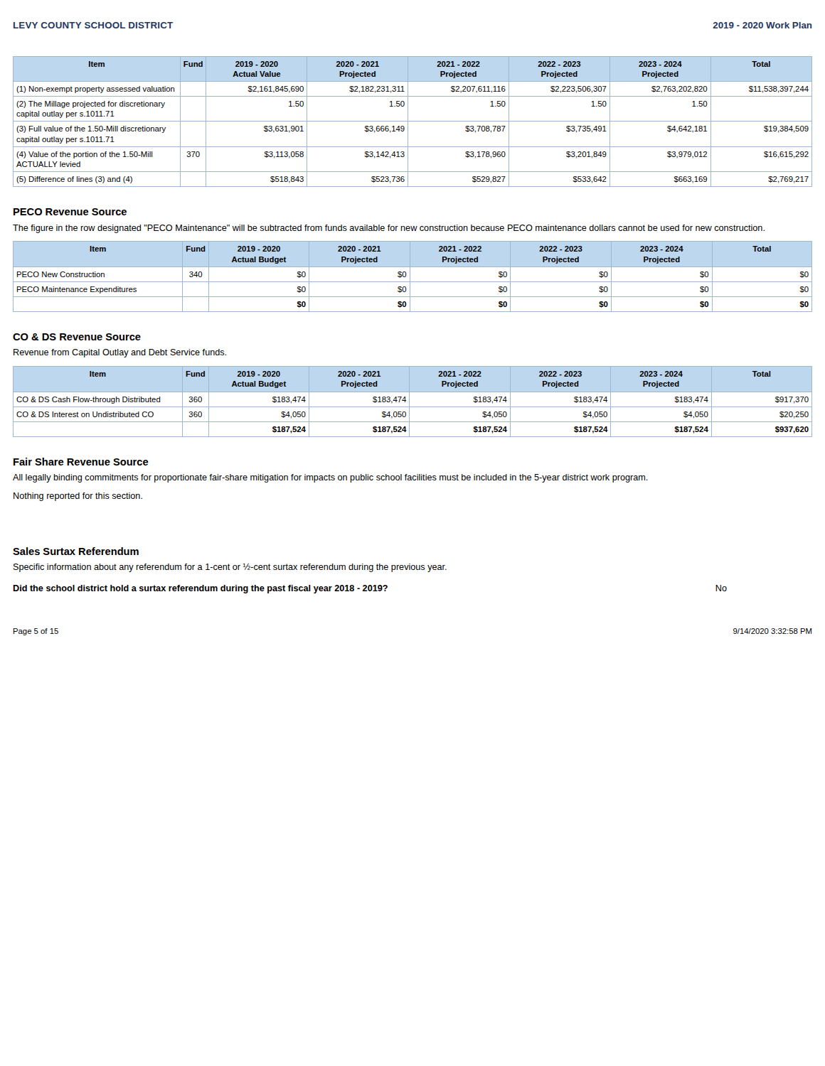LEVY COUNTY SCHOOL DISTRICT
2019 - 2020 Work Plan
| Item | Fund | 2019 - 2020 Actual Value | 2020 - 2021 Projected | 2021 - 2022 Projected | 2022 - 2023 Projected | 2023 - 2024 Projected | Total |
| --- | --- | --- | --- | --- | --- | --- | --- |
| (1) Non-exempt property assessed valuation | | $2,161,845,690 | $2,182,231,311 | $2,207,611,116 | $2,223,506,307 | $2,763,202,820 | $11,538,397,244 |
| (2) The Millage projected for discretionary capital outlay per s.1011.71 | | 1.50 | 1.50 | 1.50 | 1.50 | 1.50 | |
| (3) Full value of the 1.50-Mill discretionary capital outlay per s.1011.71 | | $3,631,901 | $3,666,149 | $3,708,787 | $3,735,491 | $4,642,181 | $19,384,509 |
| (4) Value of the portion of the 1.50-Mill ACTUALLY levied | 370 | $3,113,058 | $3,142,413 | $3,178,960 | $3,201,849 | $3,979,012 | $16,615,292 |
| (5) Difference of lines (3) and (4) | | $518,843 | $523,736 | $529,827 | $533,642 | $663,169 | $2,769,217 |
PECO Revenue Source
The figure in the row designated "PECO Maintenance" will be subtracted from funds available for new construction because PECO maintenance dollars cannot be used for new construction.
| Item | Fund | 2019 - 2020 Actual Budget | 2020 - 2021 Projected | 2021 - 2022 Projected | 2022 - 2023 Projected | 2023 - 2024 Projected | Total |
| --- | --- | --- | --- | --- | --- | --- | --- |
| PECO New Construction | 340 | $0 | $0 | $0 | $0 | $0 | $0 |
| PECO Maintenance Expenditures | | $0 | $0 | $0 | $0 | $0 | $0 |
| | | $0 | $0 | $0 | $0 | $0 | $0 |
CO & DS Revenue Source
Revenue from Capital Outlay and Debt Service funds.
| Item | Fund | 2019 - 2020 Actual Budget | 2020 - 2021 Projected | 2021 - 2022 Projected | 2022 - 2023 Projected | 2023 - 2024 Projected | Total |
| --- | --- | --- | --- | --- | --- | --- | --- |
| CO & DS Cash Flow-through Distributed | 360 | $183,474 | $183,474 | $183,474 | $183,474 | $183,474 | $917,370 |
| CO & DS Interest on Undistributed CO | 360 | $4,050 | $4,050 | $4,050 | $4,050 | $4,050 | $20,250 |
| | | $187,524 | $187,524 | $187,524 | $187,524 | $187,524 | $937,620 |
Fair Share Revenue Source
All legally binding commitments for proportionate fair-share mitigation for impacts on public school facilities must be included in the 5-year district work program.
Nothing reported for this section.
Sales Surtax Referendum
Specific information about any referendum for a 1-cent or ½-cent surtax referendum during the previous year.
Did the school district hold a surtax referendum during the past fiscal year 2018 - 2019?
No
Page 5 of 15
9/14/2020 3:32:58 PM